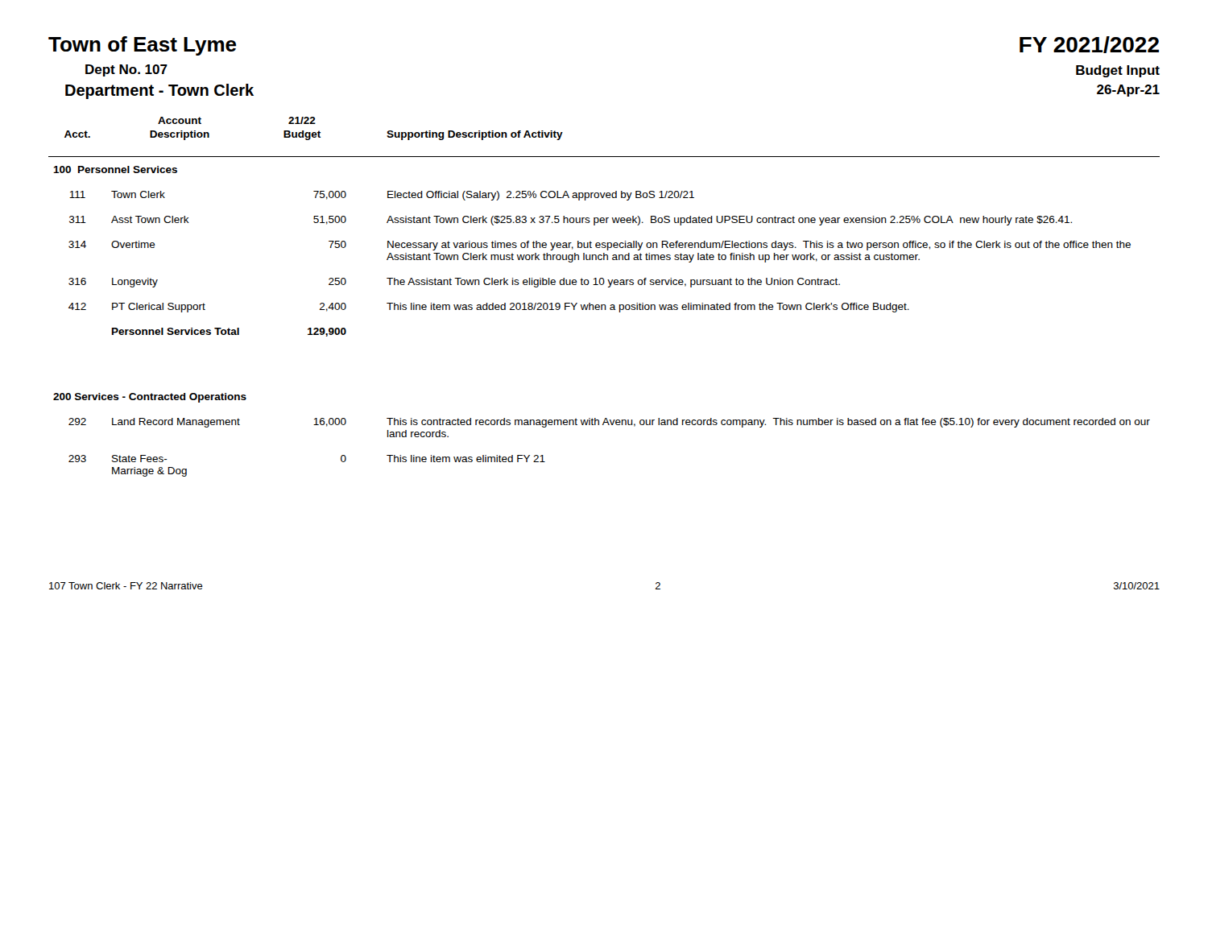Town of East Lyme
Dept No. 107
Department - Town Clerk
FY 2021/2022
Budget Input
26-Apr-21
| | Account | 21/22 | Supporting Description of Activity |
| --- | --- | --- | --- |
| Acct. | Description | Budget |
| 100 Personnel Services |
| 111 | Town Clerk | 75,000 | Elected Official (Salary) 2.25% COLA approved by BoS 1/20/21 |
| 311 | Asst Town Clerk | 51,500 | Assistant Town Clerk ($25.83 x 37.5 hours per week). BoS updated UPSEU contract one year exension 2.25% COLA new hourly rate $26.41. |
| 314 | Overtime | 750 | Necessary at various times of the year, but especially on Referendum/Elections days. This is a two person office, so if the Clerk is out of the office then the Assistant Town Clerk must work through lunch and at times stay late to finish up her work, or assist a customer. |
| 316 | Longevity | 250 | The Assistant Town Clerk is eligible due to 10 years of service, pursuant to the Union Contract. |
| 412 | PT Clerical Support | 2,400 | This line item was added 2018/2019 FY when a position was eliminated from the Town Clerk's Office Budget. |
| | Personnel Services Total | 129,900 | |
| 200 Services - Contracted Operations |
| 292 | Land Record Management | 16,000 | This is contracted records management with Avenu, our land records company. This number is based on a flat fee ($5.10) for every document recorded on our land records. |
| 293 | State Fees- Marriage & Dog | 0 | This line item was elimited FY 21 |
107 Town Clerk - FY 22 Narrative
2
3/10/2021